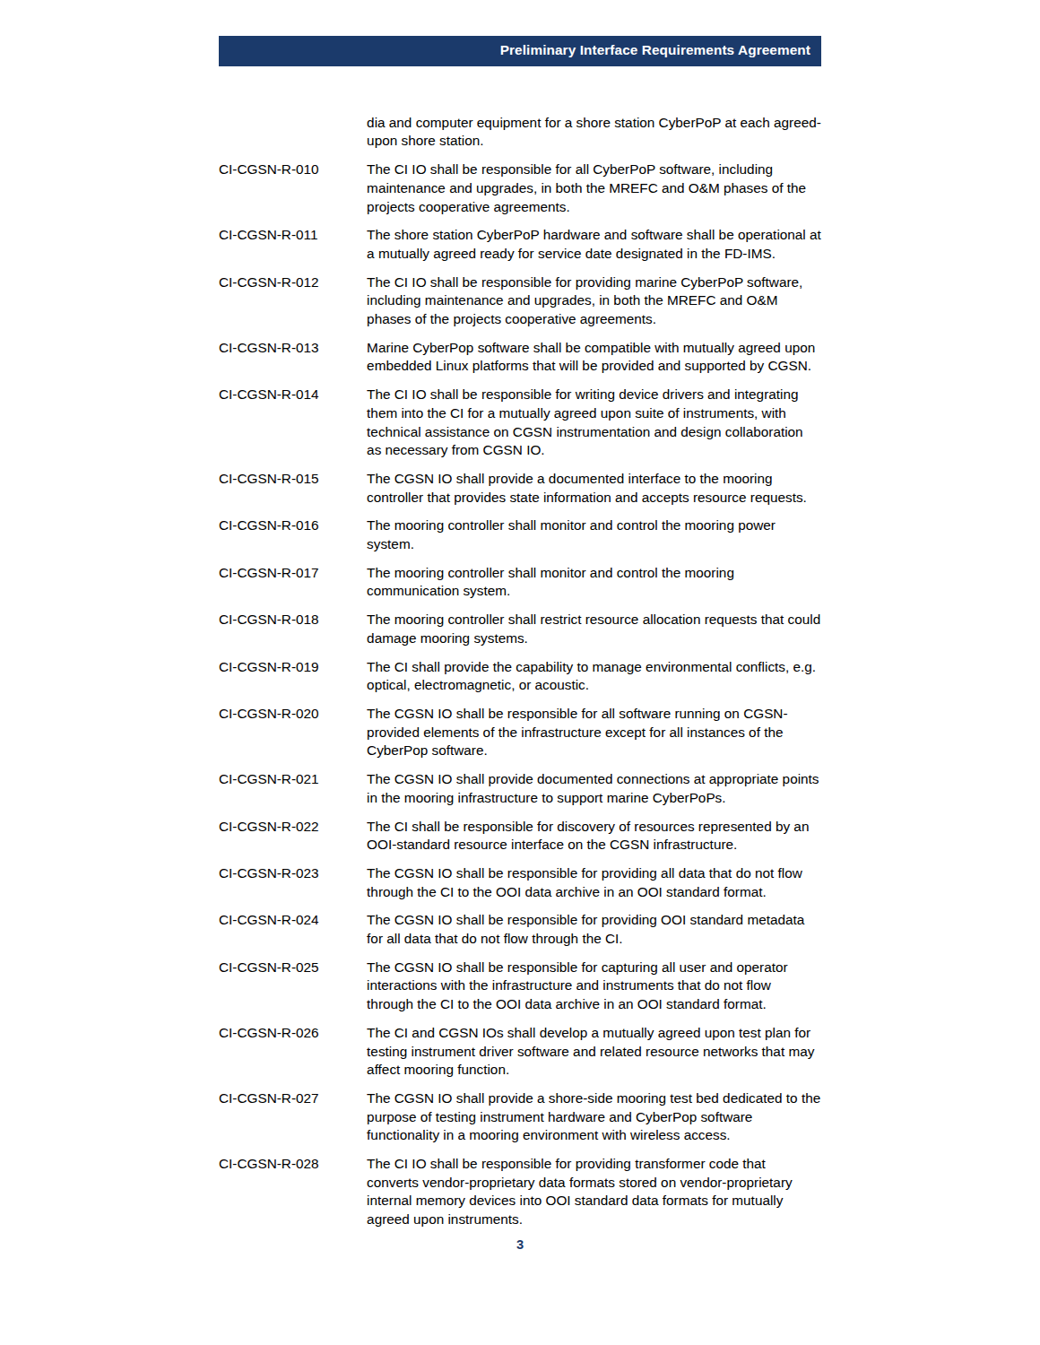Preliminary Interface Requirements Agreement
dia and computer equipment for a shore station CyberPoP at each agreed-upon shore station.
| CI-CGSN-R-010 | The CI IO shall be responsible for all CyberPoP software, including maintenance and upgrades, in both the MREFC and O&M phases of the projects cooperative agreements. |
| CI-CGSN-R-011 | The shore station CyberPoP hardware and software shall be operational at a mutually agreed ready for service date designated in the FD-IMS. |
| CI-CGSN-R-012 | The CI IO shall be responsible for providing marine CyberPoP software, including maintenance and upgrades, in both the MREFC and O&M phases of the projects cooperative agreements. |
| CI-CGSN-R-013 | Marine CyberPop software shall be compatible with mutually agreed upon embedded Linux platforms that will be provided and supported by CGSN. |
| CI-CGSN-R-014 | The CI IO shall be responsible for writing device drivers and integrating them into the CI for a mutually agreed upon suite of instruments, with technical assistance on CGSN instrumentation and design collaboration as necessary from CGSN IO. |
| CI-CGSN-R-015 | The CGSN IO shall provide a documented interface to the mooring controller that provides state information and accepts resource requests. |
| CI-CGSN-R-016 | The mooring controller shall monitor and control the mooring power system. |
| CI-CGSN-R-017 | The mooring controller shall monitor and control the mooring communication system. |
| CI-CGSN-R-018 | The mooring controller shall restrict resource allocation requests that could damage mooring systems. |
| CI-CGSN-R-019 | The CI shall provide the capability to manage environmental conflicts, e.g. optical, electromagnetic, or acoustic. |
| CI-CGSN-R-020 | The CGSN IO shall be responsible for all software running on CGSN-provided elements of the infrastructure except for all instances of the CyberPop software. |
| CI-CGSN-R-021 | The CGSN IO shall provide documented connections at appropriate points in the mooring infrastructure to support marine CyberPoPs. |
| CI-CGSN-R-022 | The CI shall be responsible for discovery of resources represented by an OOI-standard resource interface on the CGSN infrastructure. |
| CI-CGSN-R-023 | The CGSN IO shall be responsible for providing all data that do not flow through the CI to the OOI data archive in an OOI standard format. |
| CI-CGSN-R-024 | The CGSN IO shall be responsible for providing OOI standard metadata for all data that do not flow through the CI. |
| CI-CGSN-R-025 | The CGSN IO shall be responsible for capturing all user and operator interactions with the infrastructure and instruments that do not flow through the CI to the OOI data archive in an OOI standard format. |
| CI-CGSN-R-026 | The CI and CGSN IOs shall develop a mutually agreed upon test plan for testing instrument driver software and related resource networks that may affect mooring function. |
| CI-CGSN-R-027 | The CGSN IO shall provide a shore-side mooring test bed dedicated to the purpose of testing instrument hardware and CyberPop software functionality in a mooring environment with wireless access. |
| CI-CGSN-R-028 | The CI IO shall be responsible for providing transformer code that converts vendor-proprietary data formats stored on vendor-proprietary internal memory devices into OOI standard data formats for mutually agreed upon instruments. |
3